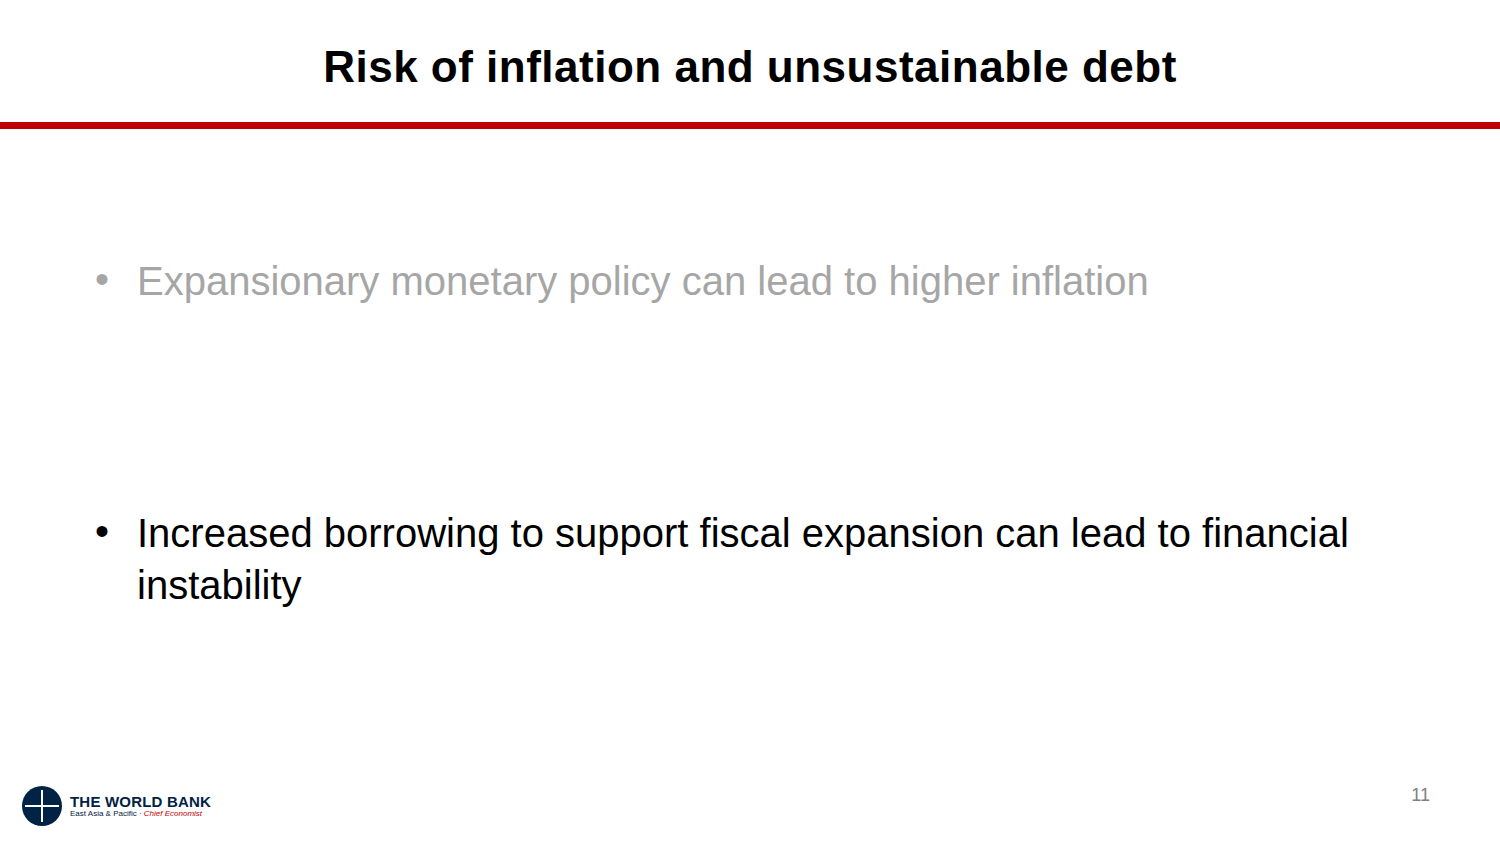Risk of inflation and unsustainable debt
Expansionary monetary policy can lead to higher inflation
Increased borrowing to support fiscal expansion can lead to financial instability
11
THE WORLD BANK
East Asia & Pacific · Chief Economist